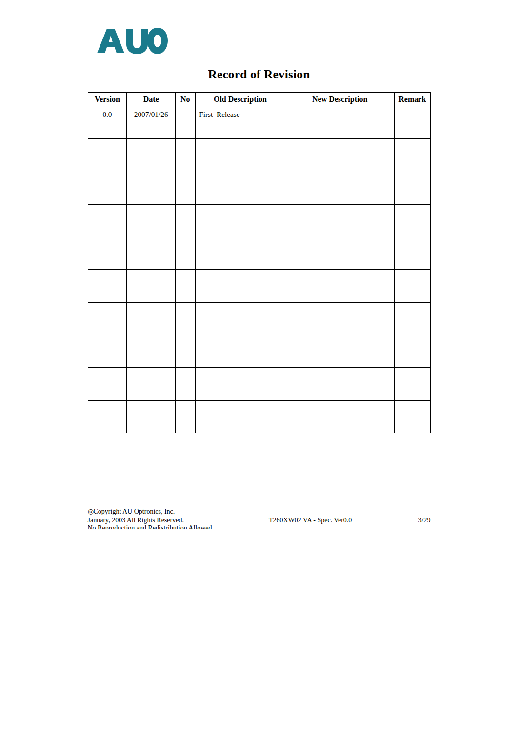Record of Revision
| Version | Date | No | Old Description | New Description | Remark |
| --- | --- | --- | --- | --- | --- |
| 0.0 | 2007/01/26 | | First Release | | |
◎Copyright AU Optronics, Inc.
January, 2003 All Rights Reserved. T260XW02 VA - Spec. Ver0.0 3/29
No Reproduction and Redistribution Allowed